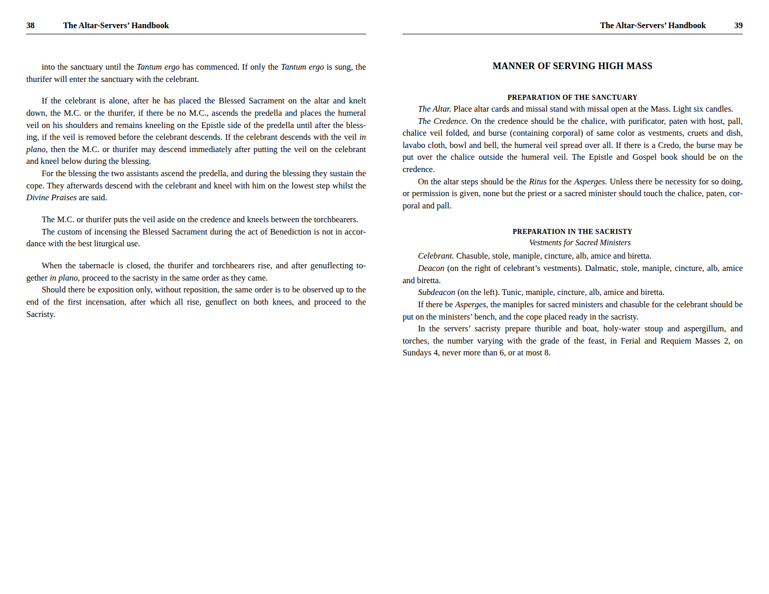38 The Altar-Servers’ Handbook
into the sanctuary until the Tantum ergo has commenced. If only the Tantum ergo is sung, the thurifer will enter the sanctuary with the celebrant.
If the celebrant is alone, after he has placed the Blessed Sacrament on the altar and knelt down, the M.C. or the thurifer, if there be no M.C., ascends the predella and places the humeral veil on his shoulders and remains kneeling on the Epistle side of the predella until after the blessing, if the veil is removed before the celebrant descends. If the celebrant descends with the veil in plano, then the M.C. or thurifer may descend immediately after putting the veil on the celebrant and kneel below during the blessing.
For the blessing the two assistants ascend the predella, and during the blessing they sustain the cope. They afterwards descend with the celebrant and kneel with him on the lowest step whilst the Divine Praises are said.
The M.C. or thurifer puts the veil aside on the credence and kneels between the torchbearers.
The custom of incensing the Blessed Sacrament during the act of Benediction is not in accordance with the best liturgical use.
When the tabernacle is closed, the thurifer and torchbearers rise, and after genuflecting together in plano, proceed to the sacristy in the same order as they came.
Should there be exposition only, without reposition, the same order is to be observed up to the end of the first incensation, after which all rise, genuflect on both knees, and proceed to the Sacristy.
The Altar-Servers’ Handbook 39
MANNER OF SERVING HIGH MASS
Preparation of the Sanctuary
The Altar. Place altar cards and missal stand with missal open at the Mass. Light six candles.
The Credence. On the credence should be the chalice, with purificator, paten with host, pall, chalice veil folded, and burse (containing corporal) of same color as vestments, cruets and dish, lavabo cloth, bowl and bell, the humeral veil spread over all. If there is a Credo, the burse may be put over the chalice outside the humeral veil. The Epistle and Gospel book should be on the credence.
On the altar steps should be the Ritus for the Asperges. Unless there be necessity for so doing, or permission is given, none but the priest or a sacred minister should touch the chalice, paten, corporal and pall.
Preparation in the Sacristy
Vestments for Sacred Ministers
Celebrant. Chasuble, stole, maniple, cincture, alb, amice and biretta.
Deacon (on the right of celebrant’s vestments). Dalmatic, stole, maniple, cincture, alb, amice and biretta.
Subdeacon (on the left). Tunic, maniple, cincture, alb, amice and biretta.
If there be Asperges, the maniples for sacred ministers and chasuble for the celebrant should be put on the ministers’ bench, and the cope placed ready in the sacristy.
In the servers’ sacristy prepare thurible and boat, holy-water stoup and aspergillum, and torches, the number varying with the grade of the feast, in Ferial and Requiem Masses 2, on Sundays 4, never more than 6, or at most 8.